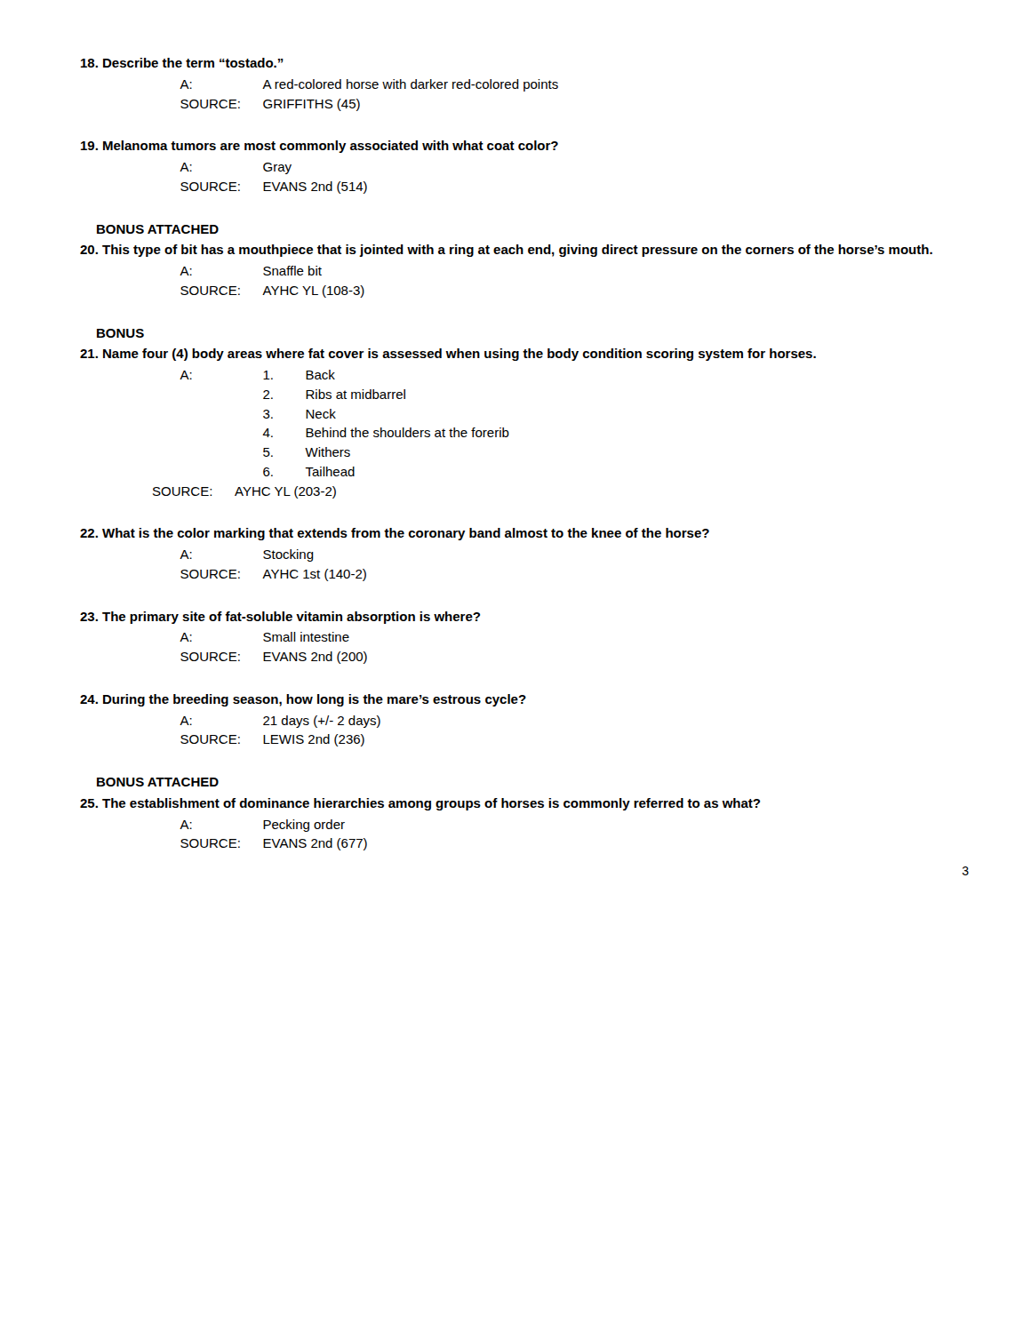18. Describe the term “tostado.”
A: A red-colored horse with darker red-colored points
SOURCE: GRIFFITHS (45)
19. Melanoma tumors are most commonly associated with what coat color?
A: Gray
SOURCE: EVANS 2nd (514)
BONUS ATTACHED
20. This type of bit has a mouthpiece that is jointed with a ring at each end, giving direct pressure on the corners of the horse’s mouth.
A: Snaffle bit
SOURCE: AYHC YL (108-3)
BONUS
21. Name four (4) body areas where fat cover is assessed when using the body condition scoring system for horses.
A: 1. Back
2. Ribs at midbarrel
3. Neck
4. Behind the shoulders at the forerib
5. Withers
6. Tailhead
SOURCE: AYHC YL (203-2)
22. What is the color marking that extends from the coronary band almost to the knee of the horse?
A: Stocking
SOURCE: AYHC 1st (140-2)
23. The primary site of fat-soluble vitamin absorption is where?
A: Small intestine
SOURCE: EVANS 2nd (200)
24. During the breeding season, how long is the mare’s estrous cycle?
A: 21 days (+/- 2 days)
SOURCE: LEWIS 2nd (236)
BONUS ATTACHED
25. The establishment of dominance hierarchies among groups of horses is commonly referred to as what?
A: Pecking order
SOURCE: EVANS 2nd (677)
3